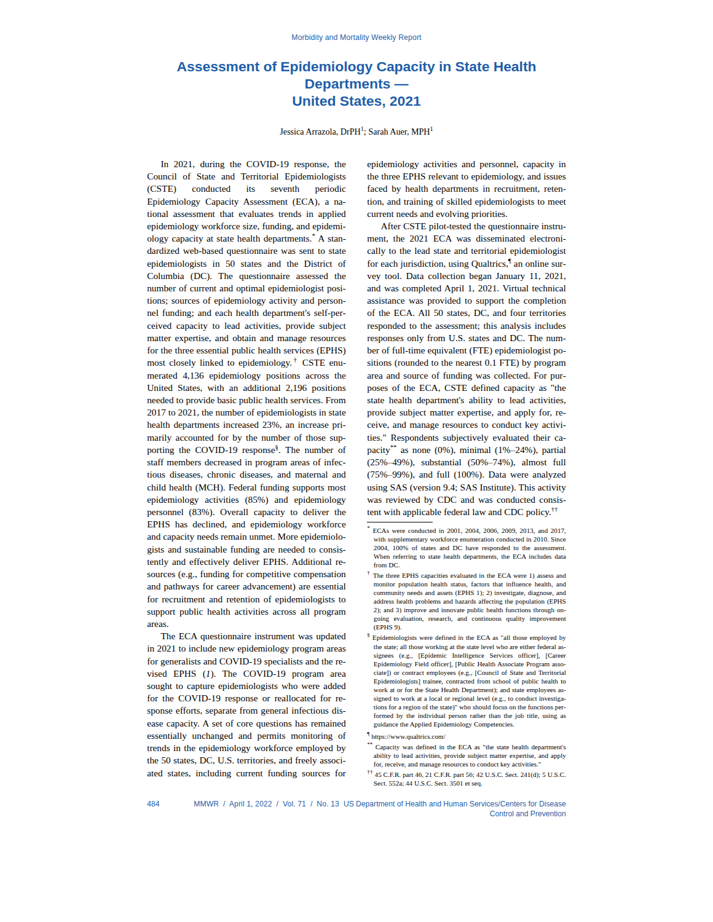Morbidity and Mortality Weekly Report
Assessment of Epidemiology Capacity in State Health Departments —
United States, 2021
Jessica Arrazola, DrPH1; Sarah Auer, MPH1
In 2021, during the COVID-19 response, the Council of State and Territorial Epidemiologists (CSTE) conducted its seventh periodic Epidemiology Capacity Assessment (ECA), a national assessment that evaluates trends in applied epidemiology workforce size, funding, and epidemiology capacity at state health departments.* A standardized web-based questionnaire was sent to state epidemiologists in 50 states and the District of Columbia (DC). The questionnaire assessed the number of current and optimal epidemiologist positions; sources of epidemiology activity and personnel funding; and each health department's self-perceived capacity to lead activities, provide subject matter expertise, and obtain and manage resources for the three essential public health services (EPHS) most closely linked to epidemiology.† CSTE enumerated 4,136 epidemiology positions across the United States, with an additional 2,196 positions needed to provide basic public health services. From 2017 to 2021, the number of epidemiologists in state health departments increased 23%, an increase primarily accounted for by the number of those supporting the COVID-19 response§. The number of staff members decreased in program areas of infectious diseases, chronic diseases, and maternal and child health (MCH). Federal funding supports most epidemiology activities (85%) and epidemiology personnel (83%). Overall capacity to deliver the EPHS has declined, and epidemiology workforce and capacity needs remain unmet. More epidemiologists and sustainable funding are needed to consistently and effectively deliver EPHS. Additional resources (e.g., funding for competitive compensation and pathways for career advancement) are essential for recruitment and retention of epidemiologists to support public health activities across all program areas.
The ECA questionnaire instrument was updated in 2021 to include new epidemiology program areas for generalists and COVID-19 specialists and the revised EPHS (1). The COVID-19 program area sought to capture epidemiologists who were added for the COVID-19 response or reallocated for response efforts, separate from general infectious disease capacity. A set of core questions has remained essentially unchanged and permits monitoring of trends in the epidemiology workforce employed by the 50 states, DC, U.S. territories, and freely associated states, including current funding sources for epidemiology activities and personnel, capacity in the three EPHS relevant to epidemiology, and issues faced by health departments in recruitment, retention, and training of skilled epidemiologists to meet current needs and evolving priorities.
After CSTE pilot-tested the questionnaire instrument, the 2021 ECA was disseminated electronically to the lead state and territorial epidemiologist for each jurisdiction, using Qualtrics,¶ an online survey tool. Data collection began January 11, 2021, and was completed April 1, 2021. Virtual technical assistance was provided to support the completion of the ECA. All 50 states, DC, and four territories responded to the assessment; this analysis includes responses only from U.S. states and DC. The number of full-time equivalent (FTE) epidemiologist positions (rounded to the nearest 0.1 FTE) by program area and source of funding was collected. For purposes of the ECA, CSTE defined capacity as "the state health department's ability to lead activities, provide subject matter expertise, and apply for, receive, and manage resources to conduct key activities." Respondents subjectively evaluated their capacity** as none (0%), minimal (1%–24%), partial (25%–49%), substantial (50%–74%), almost full (75%–99%), and full (100%). Data were analyzed using SAS (version 9.4; SAS Institute). This activity was reviewed by CDC and was conducted consistent with applicable federal law and CDC policy.††
* ECAs were conducted in 2001, 2004, 2006, 2009, 2013, and 2017, with supplementary workforce enumeration conducted in 2010. Since 2004, 100% of states and DC have responded to the assessment. When referring to state health departments, the ECA includes data from DC.
† The three EPHS capacities evaluated in the ECA were 1) assess and monitor population health status, factors that influence health, and community needs and assets (EPHS 1); 2) investigate, diagnose, and address health problems and hazards affecting the population (EPHS 2); and 3) improve and innovate public health functions through ongoing evaluation, research, and continuous quality improvement (EPHS 9).
§ Epidemiologists were defined in the ECA as "all those employed by the state; all those working at the state level who are either federal assignees (e.g., [Epidemic Intelligence Services officer], [Career Epidemiology Field officer], [Public Health Associate Program associate]) or contract employees (e.g., [Council of State and Territorial Epidemiologists] trainee, contracted from school of public health to work at or for the State Health Department); and state employees assigned to work at a local or regional level (e.g., to conduct investigations for a region of the state)" who should focus on the functions performed by the individual person rather than the job title, using as guidance the Applied Epidemiology Competencies.
¶ https://www.qualtrics.com/
** Capacity was defined in the ECA as "the state health department's ability to lead activities, provide subject matter expertise, and apply for, receive, and manage resources to conduct key activities."
†† 45 C.F.R. part 46, 21 C.F.R. part 56; 42 U.S.C. Sect. 241(d); 5 U.S.C. Sect. 552a; 44 U.S.C. Sect. 3501 et seq.
484
MMWR / April 1, 2022 / Vol. 71 / No. 13
US Department of Health and Human Services/Centers for Disease Control and Prevention